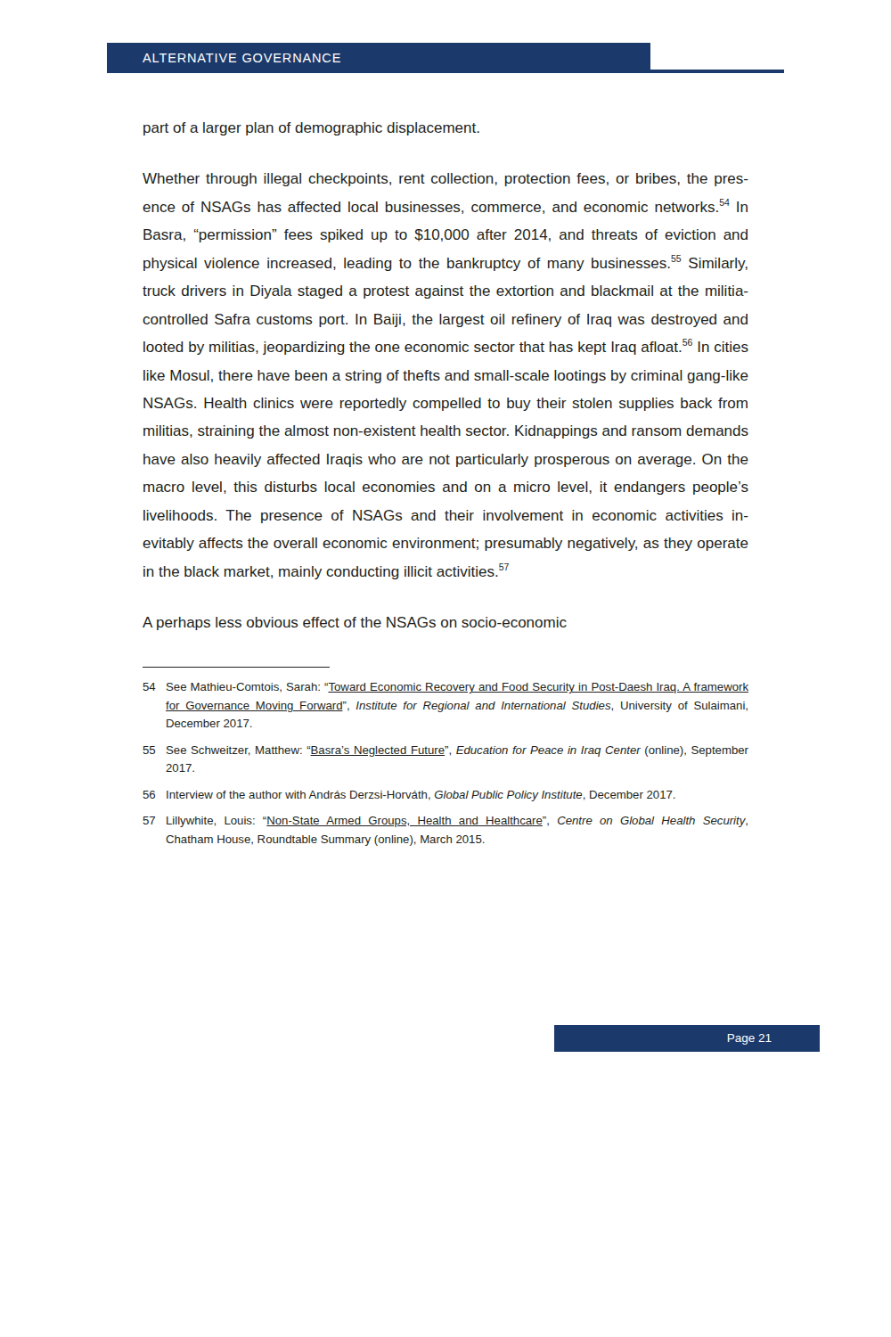Alternative Governance
part of a larger plan of demographic displacement.
Whether through illegal checkpoints, rent collection, protection fees, or bribes, the presence of NSAGs has affected local businesses, commerce, and economic networks.54 In Basra, “permission” fees spiked up to $10,000 after 2014, and threats of eviction and physical violence increased, leading to the bankruptcy of many businesses.55 Similarly, truck drivers in Diyala staged a protest against the extortion and blackmail at the militia-controlled Safra customs port. In Baiji, the largest oil refinery of Iraq was destroyed and looted by militias, jeopardizing the one economic sector that has kept Iraq afloat.56 In cities like Mosul, there have been a string of thefts and small-scale lootings by criminal gang-like NSAGs. Health clinics were reportedly compelled to buy their stolen supplies back from militias, straining the almost non-existent health sector. Kidnappings and ransom demands have also heavily affected Iraqis who are not particularly prosperous on average. On the macro level, this disturbs local economies and on a micro level, it endangers people’s livelihoods. The presence of NSAGs and their involvement in economic activities inevitably affects the overall economic environment; presumably negatively, as they operate in the black market, mainly conducting illicit activities.57
A perhaps less obvious effect of the NSAGs on socio-economic
54 See Mathieu-Comtois, Sarah: “Toward Economic Recovery and Food Security in Post-Daesh Iraq. A framework for Governance Moving Forward”, Institute for Regional and International Studies, University of Sulaimani, December 2017.
55 See Schweitzer, Matthew: “Basra’s Neglected Future”, Education for Peace in Iraq Center (online), September 2017.
56 Interview of the author with András Derzsi-Horváth, Global Public Policy Institute, December 2017.
57 Lillywhite, Louis: “Non-State Armed Groups, Health and Healthcare”, Centre on Global Health Security, Chatham House, Roundtable Summary (online), March 2015.
Page 21